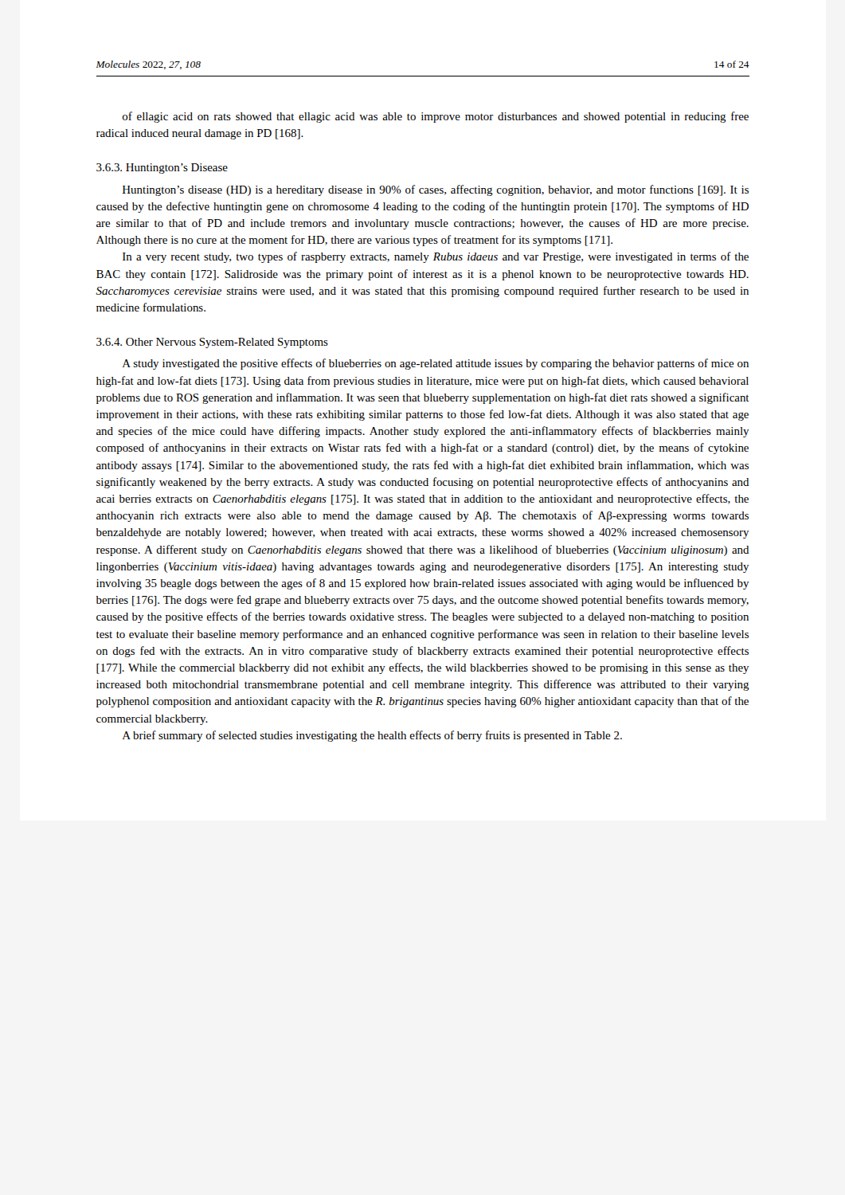Molecules 2022, 27, 108
14 of 24
of ellagic acid on rats showed that ellagic acid was able to improve motor disturbances and showed potential in reducing free radical induced neural damage in PD [168].
3.6.3. Huntington’s Disease
Huntington’s disease (HD) is a hereditary disease in 90% of cases, affecting cognition, behavior, and motor functions [169]. It is caused by the defective huntingtin gene on chromosome 4 leading to the coding of the huntingtin protein [170]. The symptoms of HD are similar to that of PD and include tremors and involuntary muscle contractions; however, the causes of HD are more precise. Although there is no cure at the moment for HD, there are various types of treatment for its symptoms [171].
In a very recent study, two types of raspberry extracts, namely Rubus idaeus and var Prestige, were investigated in terms of the BAC they contain [172]. Salidroside was the primary point of interest as it is a phenol known to be neuroprotective towards HD. Saccharomyces cerevisiae strains were used, and it was stated that this promising compound required further research to be used in medicine formulations.
3.6.4. Other Nervous System-Related Symptoms
A study investigated the positive effects of blueberries on age-related attitude issues by comparing the behavior patterns of mice on high-fat and low-fat diets [173]. Using data from previous studies in literature, mice were put on high-fat diets, which caused behavioral problems due to ROS generation and inflammation. It was seen that blueberry supplementation on high-fat diet rats showed a significant improvement in their actions, with these rats exhibiting similar patterns to those fed low-fat diets. Although it was also stated that age and species of the mice could have differing impacts. Another study explored the anti-inflammatory effects of blackberries mainly composed of anthocyanins in their extracts on Wistar rats fed with a high-fat or a standard (control) diet, by the means of cytokine antibody assays [174]. Similar to the abovementioned study, the rats fed with a high-fat diet exhibited brain inflammation, which was significantly weakened by the berry extracts. A study was conducted focusing on potential neuroprotective effects of anthocyanins and acai berries extracts on Caenorhabditis elegans [175]. It was stated that in addition to the antioxidant and neuroprotective effects, the anthocyanin rich extracts were also able to mend the damage caused by Aβ. The chemotaxis of Aβ-expressing worms towards benzaldehyde are notably lowered; however, when treated with acai extracts, these worms showed a 402% increased chemosensory response. A different study on Caenorhabditis elegans showed that there was a likelihood of blueberries (Vaccinium uliginosum) and lingonberries (Vaccinium vitis-idaea) having advantages towards aging and neurodegenerative disorders [175]. An interesting study involving 35 beagle dogs between the ages of 8 and 15 explored how brain-related issues associated with aging would be influenced by berries [176]. The dogs were fed grape and blueberry extracts over 75 days, and the outcome showed potential benefits towards memory, caused by the positive effects of the berries towards oxidative stress. The beagles were subjected to a delayed non-matching to position test to evaluate their baseline memory performance and an enhanced cognitive performance was seen in relation to their baseline levels on dogs fed with the extracts. An in vitro comparative study of blackberry extracts examined their potential neuroprotective effects [177]. While the commercial blackberry did not exhibit any effects, the wild blackberries showed to be promising in this sense as they increased both mitochondrial transmembrane potential and cell membrane integrity. This difference was attributed to their varying polyphenol composition and antioxidant capacity with the R. brigantinus species having 60% higher antioxidant capacity than that of the commercial blackberry.
A brief summary of selected studies investigating the health effects of berry fruits is presented in Table 2.